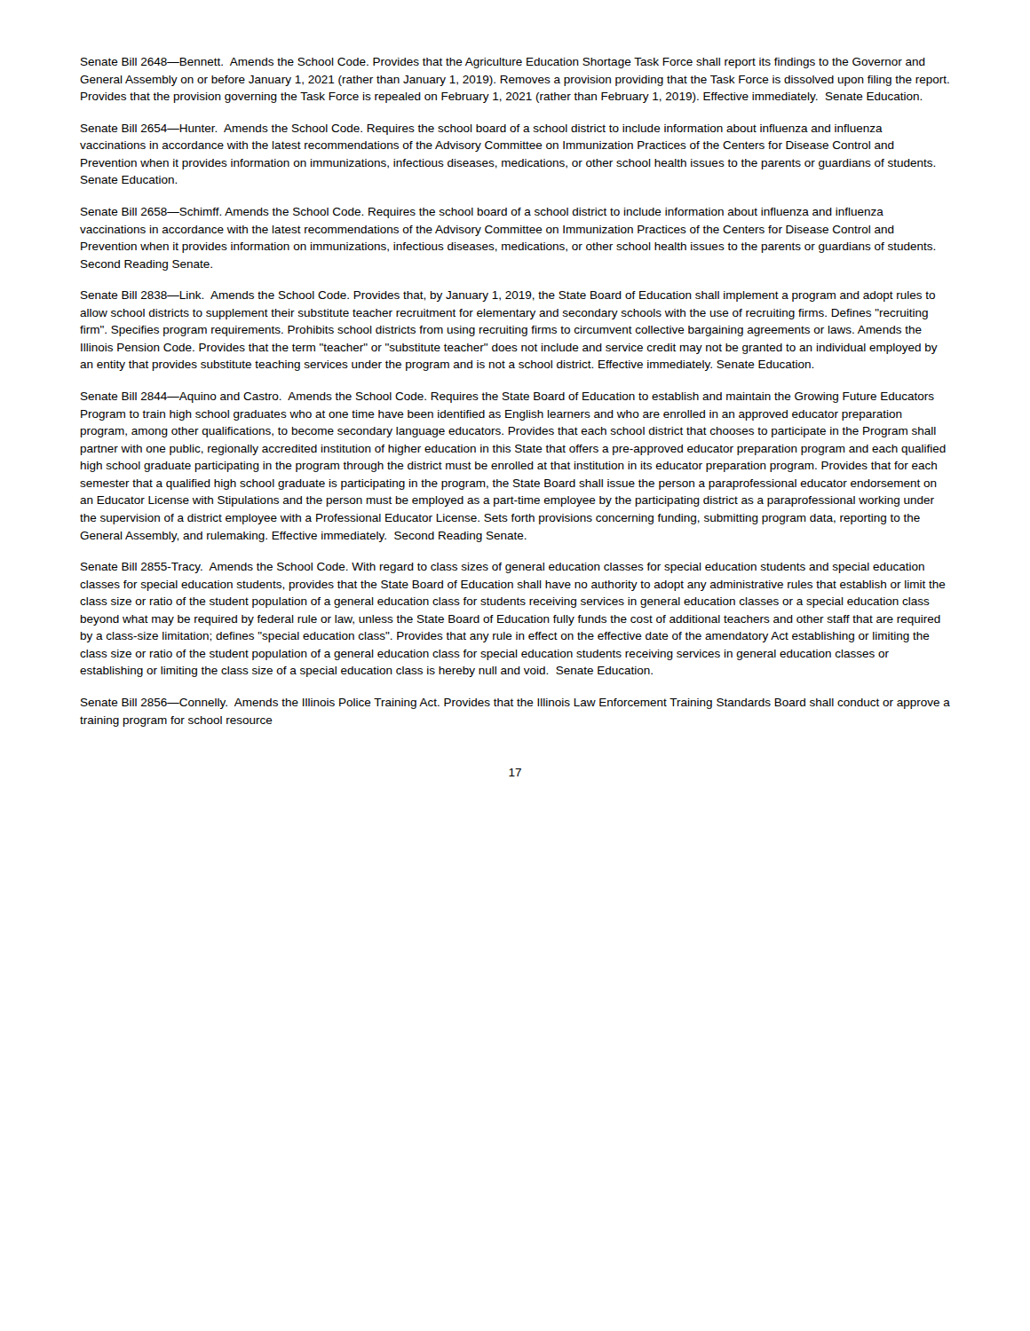Senate Bill 2648—Bennett. Amends the School Code. Provides that the Agriculture Education Shortage Task Force shall report its findings to the Governor and General Assembly on or before January 1, 2021 (rather than January 1, 2019). Removes a provision providing that the Task Force is dissolved upon filing the report. Provides that the provision governing the Task Force is repealed on February 1, 2021 (rather than February 1, 2019). Effective immediately. Senate Education.
Senate Bill 2654—Hunter. Amends the School Code. Requires the school board of a school district to include information about influenza and influenza vaccinations in accordance with the latest recommendations of the Advisory Committee on Immunization Practices of the Centers for Disease Control and Prevention when it provides information on immunizations, infectious diseases, medications, or other school health issues to the parents or guardians of students. Senate Education.
Senate Bill 2658—Schimff. Amends the School Code. Requires the school board of a school district to include information about influenza and influenza vaccinations in accordance with the latest recommendations of the Advisory Committee on Immunization Practices of the Centers for Disease Control and Prevention when it provides information on immunizations, infectious diseases, medications, or other school health issues to the parents or guardians of students. Second Reading Senate.
Senate Bill 2838—Link. Amends the School Code. Provides that, by January 1, 2019, the State Board of Education shall implement a program and adopt rules to allow school districts to supplement their substitute teacher recruitment for elementary and secondary schools with the use of recruiting firms. Defines "recruiting firm". Specifies program requirements. Prohibits school districts from using recruiting firms to circumvent collective bargaining agreements or laws. Amends the Illinois Pension Code. Provides that the term "teacher" or "substitute teacher" does not include and service credit may not be granted to an individual employed by an entity that provides substitute teaching services under the program and is not a school district. Effective immediately. Senate Education.
Senate Bill 2844—Aquino and Castro. Amends the School Code. Requires the State Board of Education to establish and maintain the Growing Future Educators Program to train high school graduates who at one time have been identified as English learners and who are enrolled in an approved educator preparation program, among other qualifications, to become secondary language educators. Provides that each school district that chooses to participate in the Program shall partner with one public, regionally accredited institution of higher education in this State that offers a pre-approved educator preparation program and each qualified high school graduate participating in the program through the district must be enrolled at that institution in its educator preparation program. Provides that for each semester that a qualified high school graduate is participating in the program, the State Board shall issue the person a paraprofessional educator endorsement on an Educator License with Stipulations and the person must be employed as a part-time employee by the participating district as a paraprofessional working under the supervision of a district employee with a Professional Educator License. Sets forth provisions concerning funding, submitting program data, reporting to the General Assembly, and rulemaking. Effective immediately. Second Reading Senate.
Senate Bill 2855-Tracy. Amends the School Code. With regard to class sizes of general education classes for special education students and special education classes for special education students, provides that the State Board of Education shall have no authority to adopt any administrative rules that establish or limit the class size or ratio of the student population of a general education class for students receiving services in general education classes or a special education class beyond what may be required by federal rule or law, unless the State Board of Education fully funds the cost of additional teachers and other staff that are required by a class-size limitation; defines "special education class". Provides that any rule in effect on the effective date of the amendatory Act establishing or limiting the class size or ratio of the student population of a general education class for special education students receiving services in general education classes or establishing or limiting the class size of a special education class is hereby null and void. Senate Education.
Senate Bill 2856—Connelly. Amends the Illinois Police Training Act. Provides that the Illinois Law Enforcement Training Standards Board shall conduct or approve a training program for school resource
17